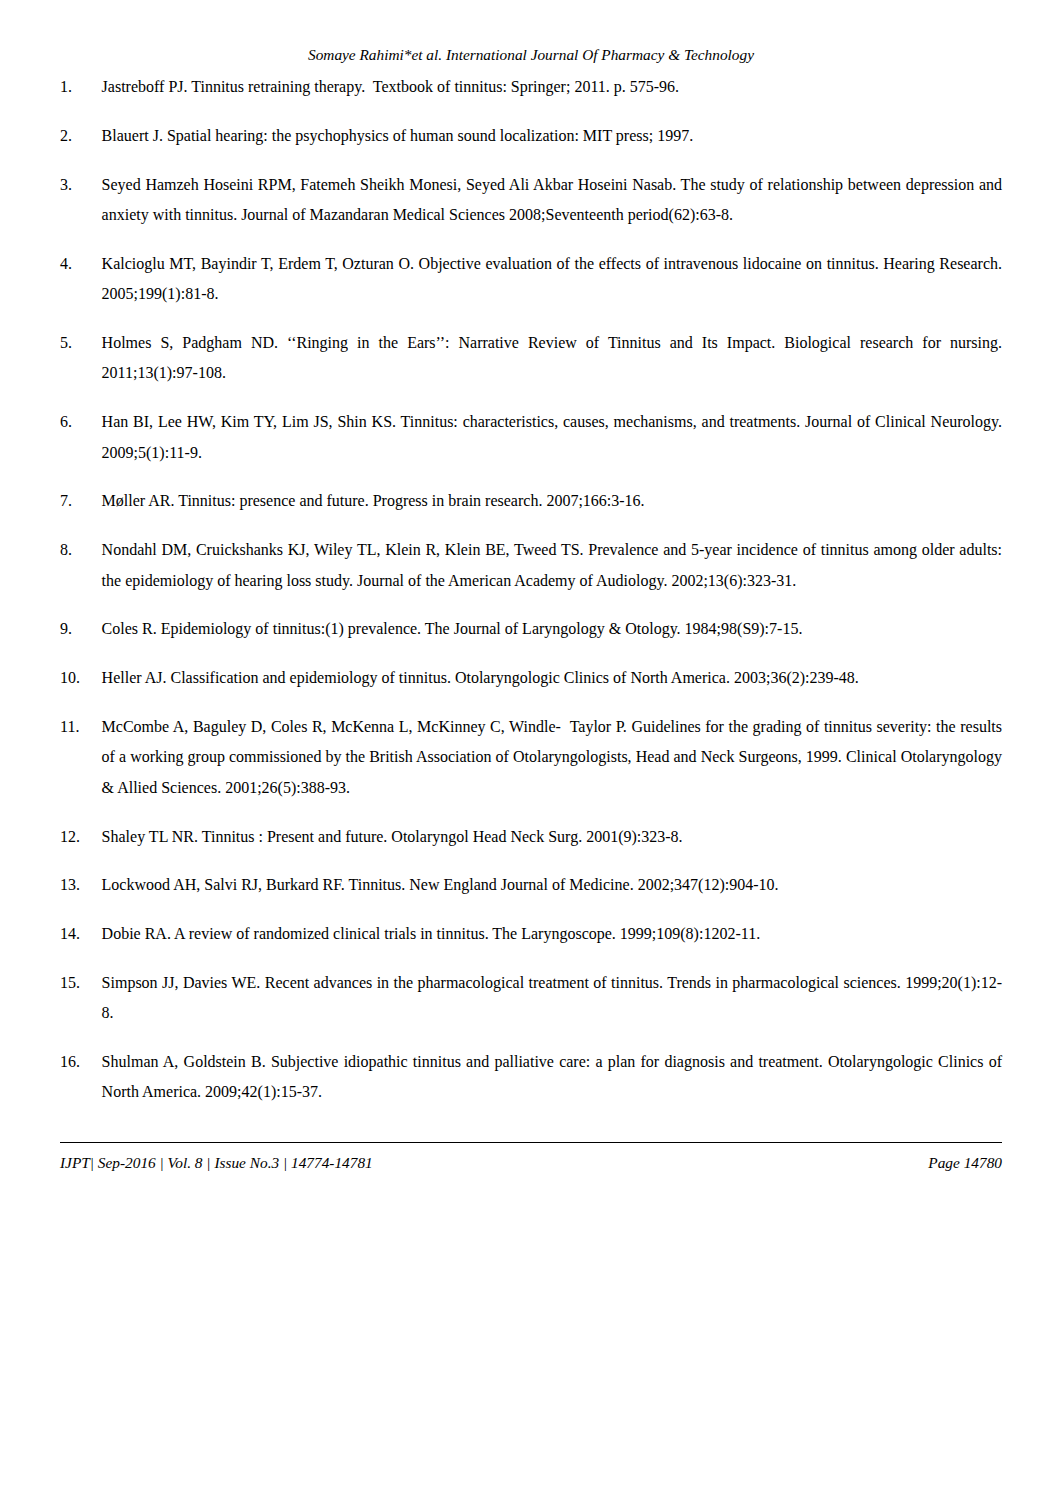Somaye Rahimi*et al. International Journal Of Pharmacy & Technology
Jastreboff PJ. Tinnitus retraining therapy. Textbook of tinnitus: Springer; 2011. p. 575-96.
Blauert J. Spatial hearing: the psychophysics of human sound localization: MIT press; 1997.
Seyed Hamzeh Hoseini RPM, Fatemeh Sheikh Monesi, Seyed Ali Akbar Hoseini Nasab. The study of relationship between depression and anxiety with tinnitus. Journal of Mazandaran Medical Sciences 2008;Seventeenth period(62):63-8.
Kalcioglu MT, Bayindir T, Erdem T, Ozturan O. Objective evaluation of the effects of intravenous lidocaine on tinnitus. Hearing Research. 2005;199(1):81-8.
Holmes S, Padgham ND. ‘‘Ringing in the Ears’’: Narrative Review of Tinnitus and Its Impact. Biological research for nursing. 2011;13(1):97-108.
Han BI, Lee HW, Kim TY, Lim JS, Shin KS. Tinnitus: characteristics, causes, mechanisms, and treatments. Journal of Clinical Neurology. 2009;5(1):11-9.
Møller AR. Tinnitus: presence and future. Progress in brain research. 2007;166:3-16.
Nondahl DM, Cruickshanks KJ, Wiley TL, Klein R, Klein BE, Tweed TS. Prevalence and 5-year incidence of tinnitus among older adults: the epidemiology of hearing loss study. Journal of the American Academy of Audiology. 2002;13(6):323-31.
Coles R. Epidemiology of tinnitus:(1) prevalence. The Journal of Laryngology & Otology. 1984;98(S9):7-15.
Heller AJ. Classification and epidemiology of tinnitus. Otolaryngologic Clinics of North America. 2003;36(2):239-48.
McCombe A, Baguley D, Coles R, McKenna L, McKinney C, Windle- Taylor P. Guidelines for the grading of tinnitus severity: the results of a working group commissioned by the British Association of Otolaryngologists, Head and Neck Surgeons, 1999. Clinical Otolaryngology & Allied Sciences. 2001;26(5):388-93.
Shaley TL NR. Tinnitus : Present and future. Otolaryngol Head Neck Surg. 2001(9):323-8.
Lockwood AH, Salvi RJ, Burkard RF. Tinnitus. New England Journal of Medicine. 2002;347(12):904-10.
Dobie RA. A review of randomized clinical trials in tinnitus. The Laryngoscope. 1999;109(8):1202-11.
Simpson JJ, Davies WE. Recent advances in the pharmacological treatment of tinnitus. Trends in pharmacological sciences. 1999;20(1):12-8.
Shulman A, Goldstein B. Subjective idiopathic tinnitus and palliative care: a plan for diagnosis and treatment. Otolaryngologic Clinics of North America. 2009;42(1):15-37.
IJPT| Sep-2016 | Vol. 8 | Issue No.3 | 14774-14781
Page 14780